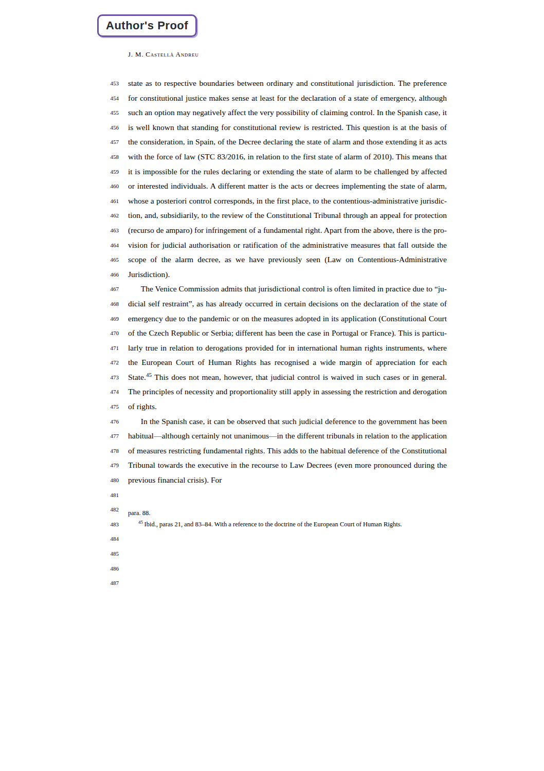Author's Proof
J. M. Castellà Andreu
453454455456457 458459460461462 463464465466467 468469470471472 473474475476477 478479480481482 483484485486487
state as to respective boundaries between ordinary and constitutional jurisdiction. The preference for constitutional justice makes sense at least for the declaration of a state of emergency, although such an option may negatively affect the very possibility of claiming control. In the Spanish case, it is well known that standing for constitutional review is restricted. This question is at the basis of the consideration, in Spain, of the Decree declaring the state of alarm and those extending it as acts with the force of law (STC 83/2016, in relation to the first state of alarm of 2010). This means that it is impossible for the rules declaring or extending the state of alarm to be challenged by affected or interested individuals. A different matter is the acts or decrees implementing the state of alarm, whose a posteriori control corresponds, in the first place, to the contentious-administrative jurisdiction, and, subsidiarily, to the review of the Constitutional Tribunal through an appeal for protection (recurso de amparo) for infringement of a fundamental right. Apart from the above, there is the provision for judicial authorisation or ratification of the administrative measures that fall outside the scope of the alarm decree, as we have previously seen (Law on Contentious-Administrative Jurisdiction).
The Venice Commission admits that jurisdictional control is often limited in practice due to “judicial self restraint”, as has already occurred in certain decisions on the declaration of the state of emergency due to the pandemic or on the measures adopted in its application (Constitutional Court of the Czech Republic or Serbia; different has been the case in Portugal or France). This is particularly true in relation to derogations provided for in international human rights instruments, where the European Court of Human Rights has recognised a wide margin of appreciation for each State.45 This does not mean, however, that judicial control is waived in such cases or in general. The principles of necessity and proportionality still apply in assessing the restriction and derogation of rights.
In the Spanish case, it can be observed that such judicial deference to the government has been habitual—although certainly not unanimous—in the different tribunals in relation to the application of measures restricting fundamental rights. This adds to the habitual deference of the Constitutional Tribunal towards the executive in the recourse to Law Decrees (even more pronounced during the previous financial crisis). For
para. 88.
45 Ibid., paras 21, and 83–84. With a reference to the doctrine of the European Court of Human Rights.